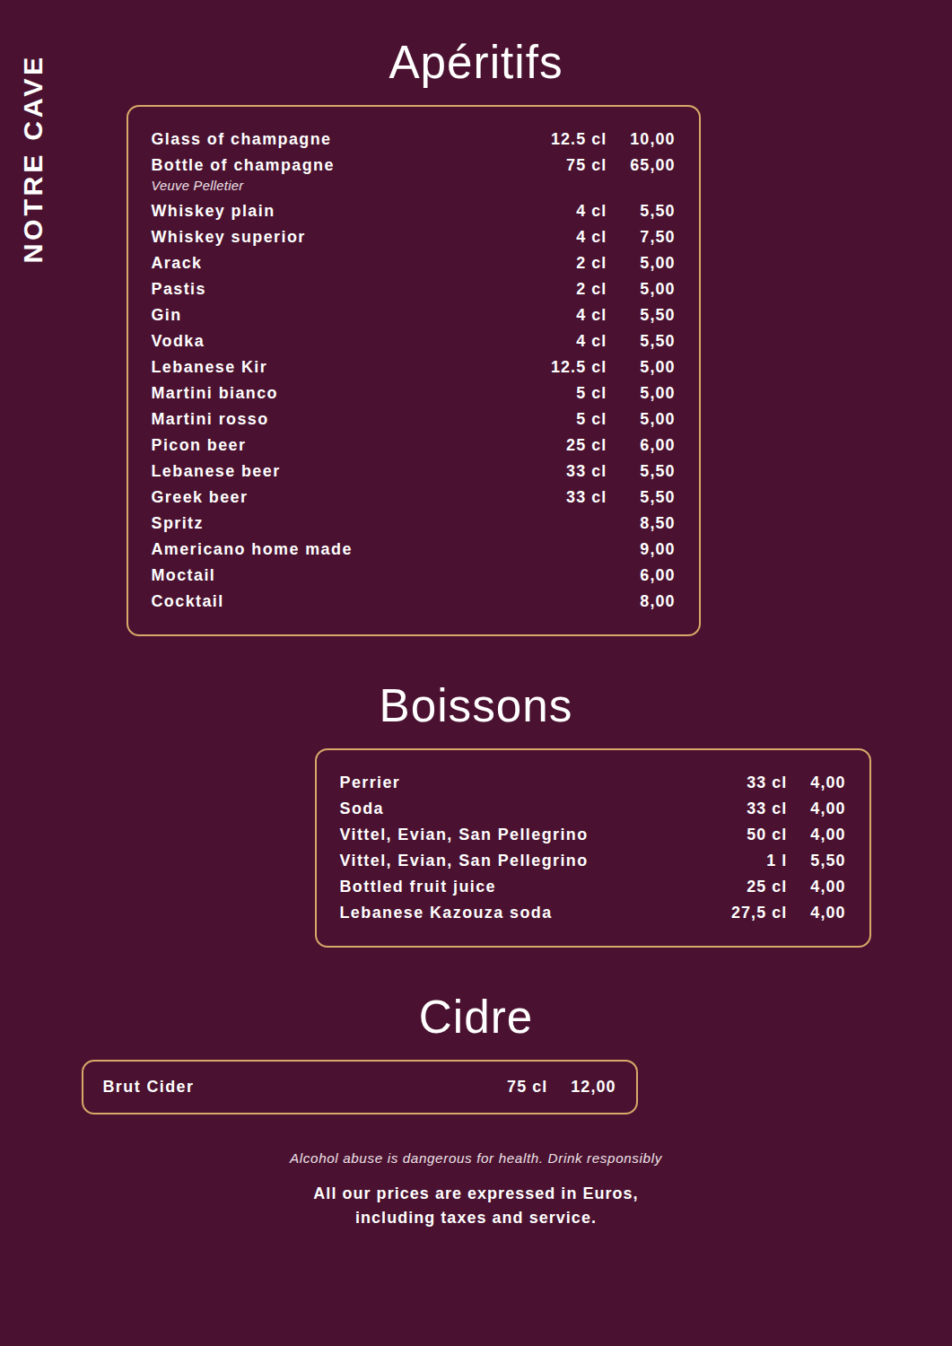Notre Cave
Apéritifs
| Glass of champagne | 12.5 cl | 10,00 |
| Bottle of champagne | 75 cl | 65,00 |
| Veuve Pelletier |
| Whiskey plain | 4 cl | 5,50 |
| Whiskey superior | 4 cl | 7,50 |
| Arack | 2 cl | 5,00 |
| Pastis | 2 cl | 5,00 |
| Gin | 4 cl | 5,50 |
| Vodka | 4 cl | 5,50 |
| Lebanese Kir | 12.5 cl | 5,00 |
| Martini bianco | 5 cl | 5,00 |
| Martini rosso | 5 cl | 5,00 |
| Picon beer | 25 cl | 6,00 |
| Lebanese beer | 33 cl | 5,50 |
| Greek beer | 33 cl | 5,50 |
| Spritz | | 8,50 |
| Americano home made | | 9,00 |
| Moctail | | 6,00 |
| Cocktail | | 8,00 |
Boissons
| Perrier | 33 cl | 4,00 |
| Soda | 33 cl | 4,00 |
| Vittel, Evian, San Pellegrino | 50 cl | 4,00 |
| Vittel, Evian, San Pellegrino | 1 l | 5,50 |
| Bottled fruit juice | 25 cl | 4,00 |
| Lebanese Kazouza soda | 27,5 cl | 4,00 |
Cidre
| Brut Cider | 75 cl | 12,00 |
Alcohol abuse is dangerous for health. Drink responsibly
All our prices are expressed in Euros,
including taxes and service.